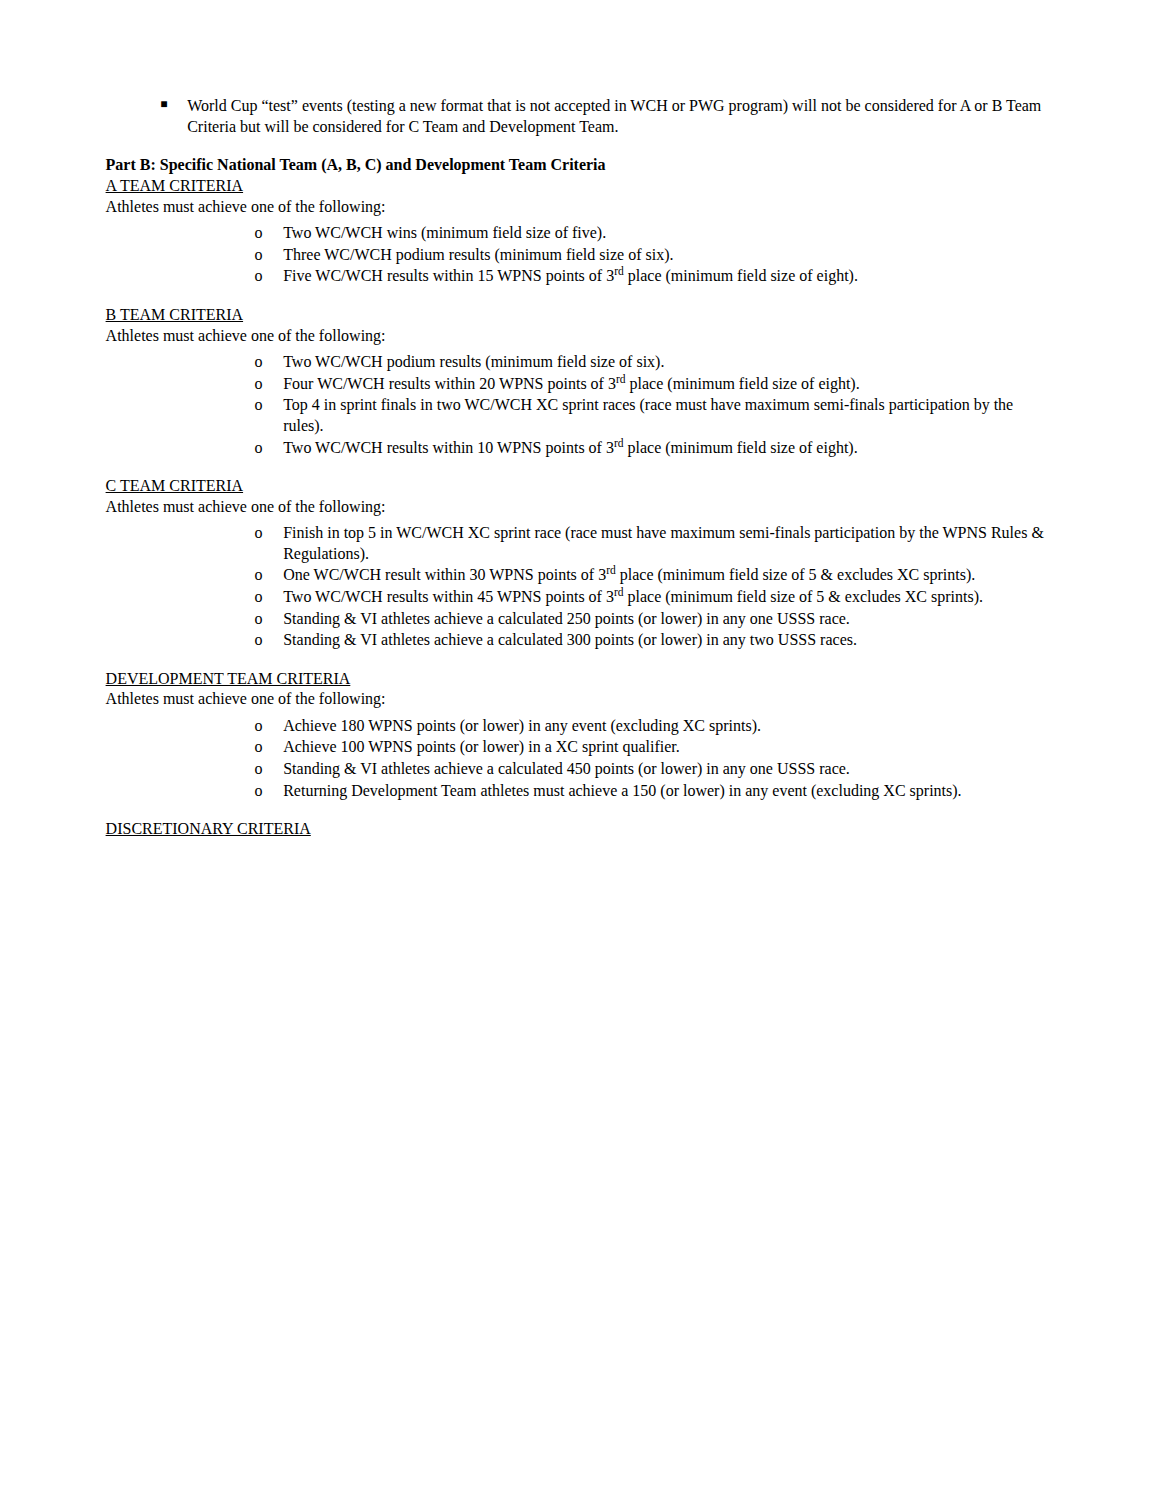■ World Cup “test” events (testing a new format that is not accepted in WCH or PWG program) will not be considered for A or B Team Criteria but will be considered for C Team and Development Team.
Part B: Specific National Team (A, B, C) and Development Team Criteria
A TEAM CRITERIA
Athletes must achieve one of the following:
Two WC/WCH wins (minimum field size of five).
Three WC/WCH podium results (minimum field size of six).
Five WC/WCH results within 15 WPNS points of 3rd place (minimum field size of eight).
B TEAM CRITERIA
Athletes must achieve one of the following:
Two WC/WCH podium results (minimum field size of six).
Four WC/WCH results within 20 WPNS points of 3rd place (minimum field size of eight).
Top 4 in sprint finals in two WC/WCH XC sprint races (race must have maximum semi-finals participation by the rules).
Two WC/WCH results within 10 WPNS points of 3rd place (minimum field size of eight).
C TEAM CRITERIA
Athletes must achieve one of the following:
Finish in top 5 in WC/WCH XC sprint race (race must have maximum semi-finals participation by the WPNS Rules & Regulations).
One WC/WCH result within 30 WPNS points of 3rd place (minimum field size of 5 & excludes XC sprints).
Two WC/WCH results within 45 WPNS points of 3rd place (minimum field size of 5 & excludes XC sprints).
Standing & VI athletes achieve a calculated 250 points (or lower) in any one USSS race.
Standing & VI athletes achieve a calculated 300 points (or lower) in any two USSS races.
DEVELOPMENT TEAM CRITERIA
Athletes must achieve one of the following:
Achieve 180 WPNS points (or lower) in any event (excluding XC sprints).
Achieve 100 WPNS points (or lower) in a XC sprint qualifier.
Standing & VI athletes achieve a calculated 450 points (or lower) in any one USSS race.
Returning Development Team athletes must achieve a 150 (or lower) in any event (excluding XC sprints).
DISCRETIONARY CRITERIA